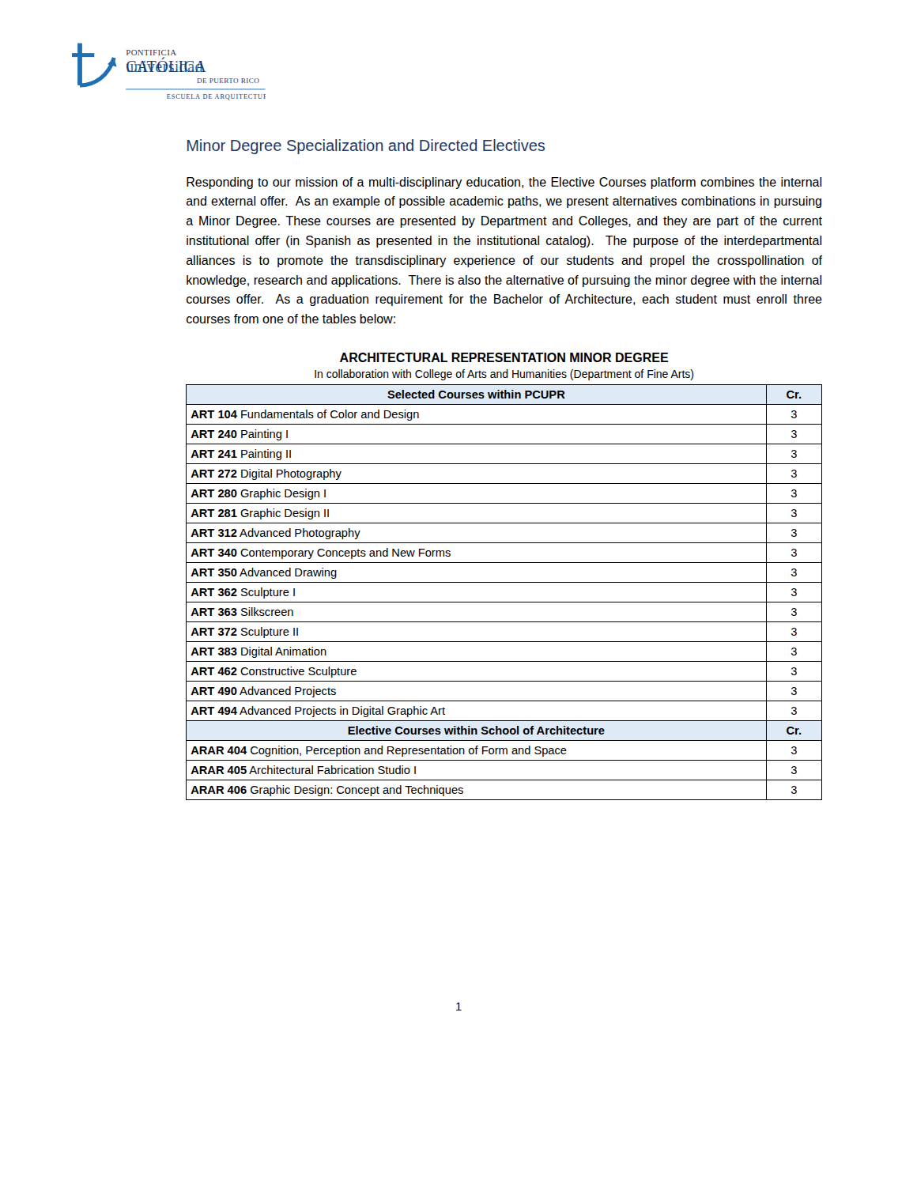PONTIFICIA universidad CATÓLICA DE PUERTO RICO ESCUELA DE ARQUITECTURA
Minor Degree Specialization and Directed Electives
Responding to our mission of a multi-disciplinary education, the Elective Courses platform combines the internal and external offer. As an example of possible academic paths, we present alternatives combinations in pursuing a Minor Degree. These courses are presented by Department and Colleges, and they are part of the current institutional offer (in Spanish as presented in the institutional catalog). The purpose of the interdepartmental alliances is to promote the transdisciplinary experience of our students and propel the crosspollination of knowledge, research and applications. There is also the alternative of pursuing the minor degree with the internal courses offer. As a graduation requirement for the Bachelor of Architecture, each student must enroll three courses from one of the tables below:
ARCHITECTURAL REPRESENTATION MINOR DEGREE
In collaboration with College of Arts and Humanities (Department of Fine Arts)
| Selected Courses within PCUPR | Cr. |
| --- | --- |
| ART 104 Fundamentals of Color and Design | 3 |
| ART 240 Painting I | 3 |
| ART 241 Painting II | 3 |
| ART 272 Digital Photography | 3 |
| ART 280 Graphic Design I | 3 |
| ART 281 Graphic Design II | 3 |
| ART 312 Advanced Photography | 3 |
| ART 340 Contemporary Concepts and New Forms | 3 |
| ART 350 Advanced Drawing | 3 |
| ART 362 Sculpture I | 3 |
| ART 363 Silkscreen | 3 |
| ART 372 Sculpture II | 3 |
| ART 383 Digital Animation | 3 |
| ART 462 Constructive Sculpture | 3 |
| ART 490 Advanced Projects | 3 |
| ART 494 Advanced Projects in Digital Graphic Art | 3 |
| Elective Courses within School of Architecture | Cr. |
| ARAR 404 Cognition, Perception and Representation of Form and Space | 3 |
| ARAR 405 Architectural Fabrication Studio I | 3 |
| ARAR 406 Graphic Design: Concept and Techniques | 3 |
1